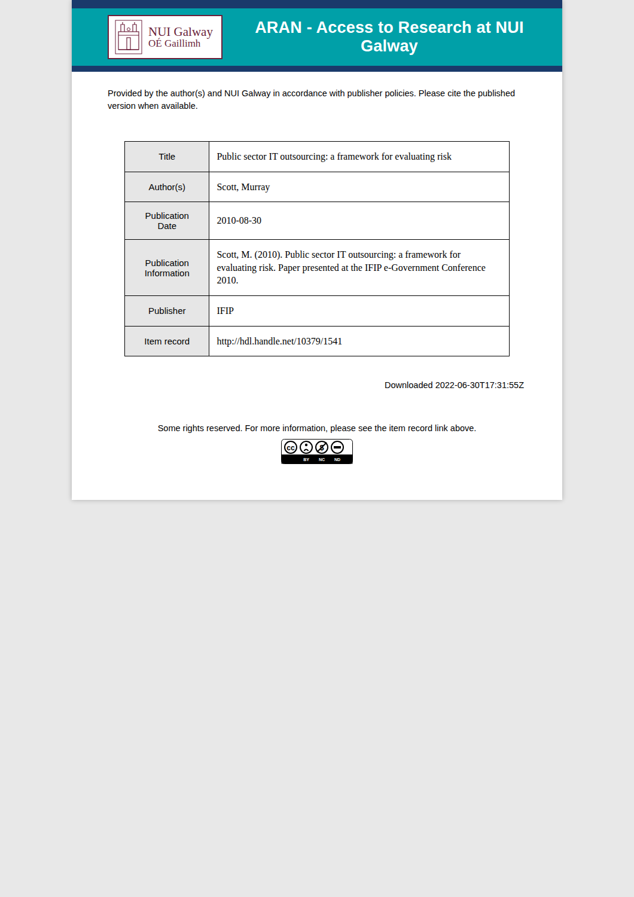NUI Galway
OÉ Gaillimh
ARAN - Access to Research at NUI Galway
Provided by the author(s) and NUI Galway in accordance with publisher policies. Please cite the published version when available.
| Title | Public sector IT outsourcing: a framework for evaluating risk |
| Author(s) | Scott, Murray |
| Publication Date | 2010-08-30 |
| Publication Information | Scott, M. (2010). Public sector IT outsourcing: a framework for evaluating risk. Paper presented at the IFIP e-Government Conference 2010. |
| Publisher | IFIP |
| Item record | http://hdl.handle.net/10379/1541 |
Downloaded 2022-06-30T17:31:55Z
Some rights reserved. For more information, please see the item record link above.
cc $ BY NC ND